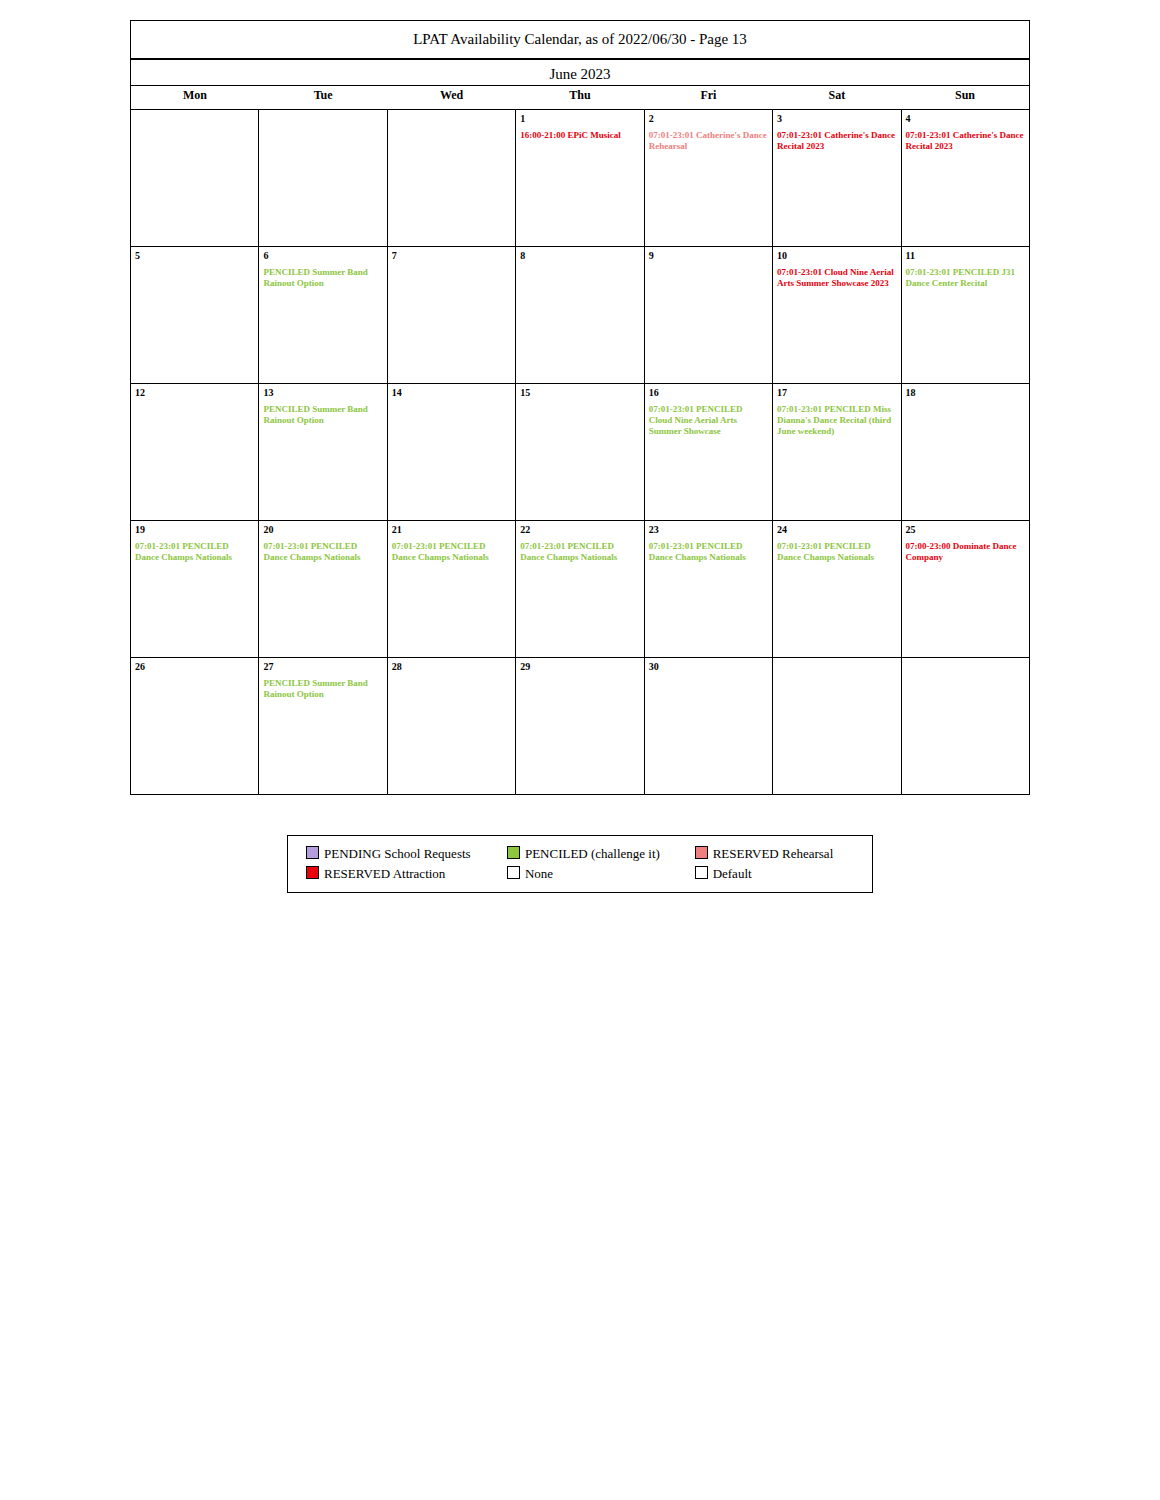LPAT Availability Calendar, as of 2022/06/30 - Page 13
June 2023
| Mon | Tue | Wed | Thu | Fri | Sat | Sun |
| --- | --- | --- | --- | --- | --- | --- |
| | | | 1 16:00-21:00 EPiC Musical | 2 07:01-23:01 Catherine's Dance Rehearsal | 3 07:01-23:01 Catherine's Dance Recital 2023 | 4 07:01-23:01 Catherine's Dance Recital 2023 |
| 5 | 6 PENCILED Summer Band Rainout Option | 7 | 8 | 9 | 10 07:01-23:01 Cloud Nine Aerial Arts Summer Showcase 2023 | 11 07:01-23:01 PENCILED J31 Dance Center Recital |
| 12 | 13 PENCILED Summer Band Rainout Option | 14 | 15 | 16 07:01-23:01 PENCILED Cloud Nine Aerial Arts Summer Showcase | 17 07:01-23:01 PENCILED Miss Dianna's Dance Recital (third June weekend) | 18 |
| 19 07:01-23:01 PENCILED Dance Champs Nationals | 20 07:01-23:01 PENCILED Dance Champs Nationals | 21 07:01-23:01 PENCILED Dance Champs Nationals | 22 07:01-23:01 PENCILED Dance Champs Nationals | 23 07:01-23:01 PENCILED Dance Champs Nationals | 24 07:01-23:01 PENCILED Dance Champs Nationals | 25 07:00-23:00 Dominate Dance Company |
| 26 | 27 PENCILED Summer Band Rainout Option | 28 | 29 | 30 | | |
| PENDING School Requests | PENCILED (challenge it) | RESERVED Rehearsal |
| RESERVED Attraction | None | Default |